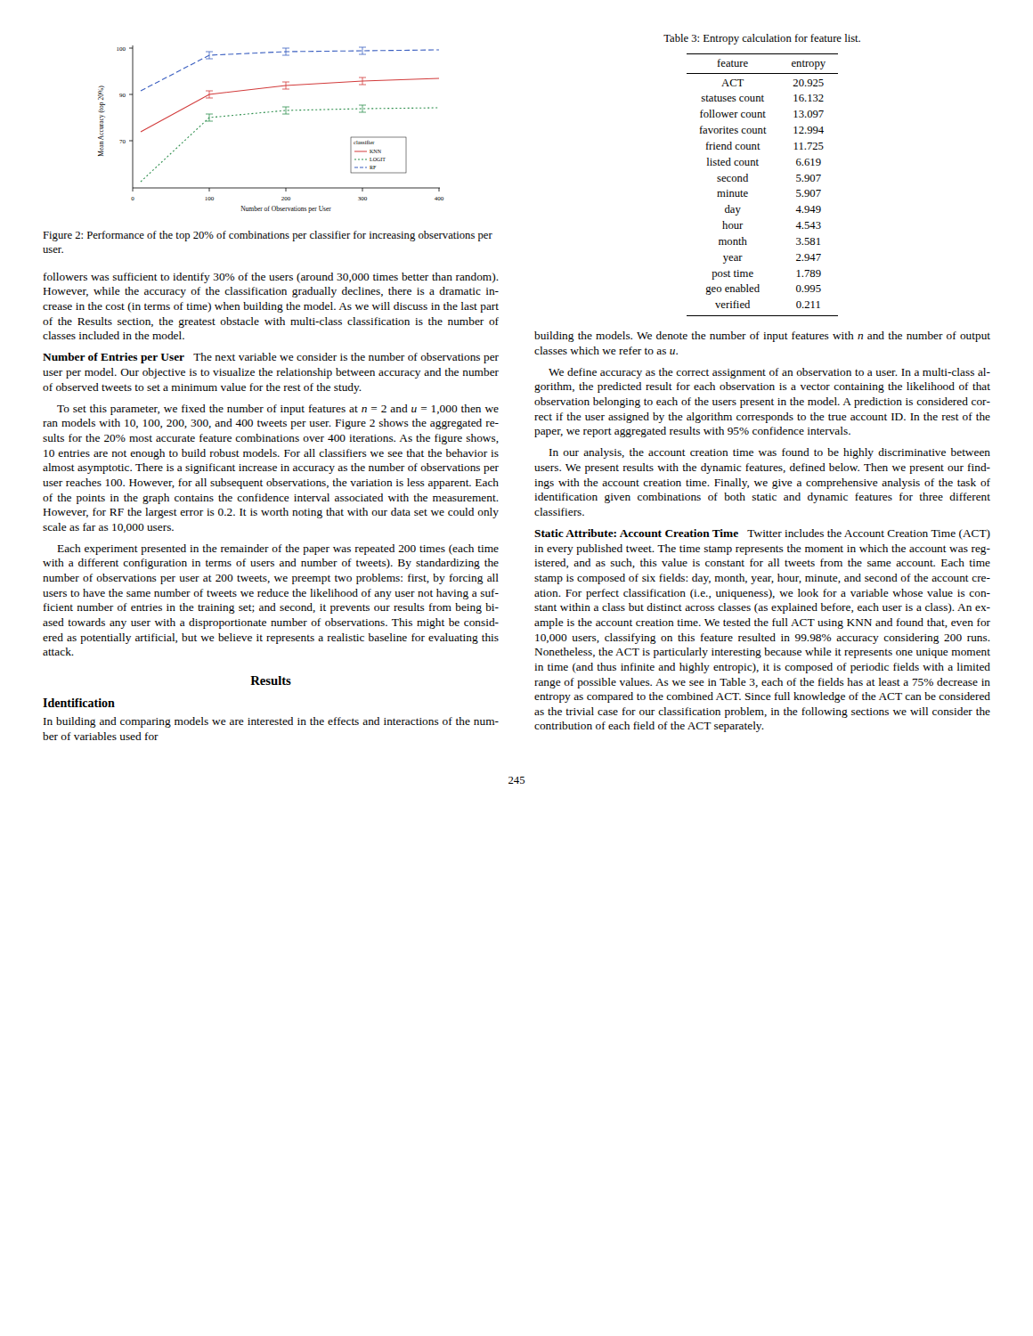100 90 70 Mean Accuracy (top 20%) 0 100 200 300 400 Number of Observations per User classifier KNN LOGIT RF
Figure 2: Performance of the top 20% of combinations per classifier for increasing observations per user.
followers was sufficient to identify 30% of the users (around 30,000 times better than random). However, while the accuracy of the classification gradually declines, there is a dramatic increase in the cost (in terms of time) when building the model. As we will discuss in the last part of the Results section, the greatest obstacle with multi-class classification is the number of classes included in the model.
Number of Entries per User The next variable we consider is the number of observations per user per model. Our objective is to visualize the relationship between accuracy and the number of observed tweets to set a minimum value for the rest of the study.
To set this parameter, we fixed the number of input features at n = 2 and u = 1,000 then we ran models with 10, 100, 200, 300, and 400 tweets per user. Figure 2 shows the aggregated results for the 20% most accurate feature combinations over 400 iterations. As the figure shows, 10 entries are not enough to build robust models. For all classifiers we see that the behavior is almost asymptotic. There is a significant increase in accuracy as the number of observations per user reaches 100. However, for all subsequent observations, the variation is less apparent. Each of the points in the graph contains the confidence interval associated with the measurement. However, for RF the largest error is 0.2. It is worth noting that with our data set we could only scale as far as 10,000 users.
Each experiment presented in the remainder of the paper was repeated 200 times (each time with a different configuration in terms of users and number of tweets). By standardizing the number of observations per user at 200 tweets, we preempt two problems: first, by forcing all users to have the same number of tweets we reduce the likelihood of any user not having a sufficient number of entries in the training set; and second, it prevents our results from being biased towards any user with a disproportionate number of observations. This might be considered as potentially artificial, but we believe it represents a realistic baseline for evaluating this attack.
Results
Identification
In building and comparing models we are interested in the effects and interactions of the number of variables used for
Table 3: Entropy calculation for feature list.
| feature | entropy |
| --- | --- |
| ACT | 20.925 |
| statuses count | 16.132 |
| follower count | 13.097 |
| favorites count | 12.994 |
| friend count | 11.725 |
| listed count | 6.619 |
| second | 5.907 |
| minute | 5.907 |
| day | 4.949 |
| hour | 4.543 |
| month | 3.581 |
| year | 2.947 |
| post time | 1.789 |
| geo enabled | 0.995 |
| verified | 0.211 |
building the models. We denote the number of input features with n and the number of output classes which we refer to as u.
We define accuracy as the correct assignment of an observation to a user. In a multi-class algorithm, the predicted result for each observation is a vector containing the likelihood of that observation belonging to each of the users present in the model. A prediction is considered correct if the user assigned by the algorithm corresponds to the true account ID. In the rest of the paper, we report aggregated results with 95% confidence intervals.
In our analysis, the account creation time was found to be highly discriminative between users. We present results with the dynamic features, defined below. Then we present our findings with the account creation time. Finally, we give a comprehensive analysis of the task of identification given combinations of both static and dynamic features for three different classifiers.
Static Attribute: Account Creation Time Twitter includes the Account Creation Time (ACT) in every published tweet. The time stamp represents the moment in which the account was registered, and as such, this value is constant for all tweets from the same account. Each time stamp is composed of six fields: day, month, year, hour, minute, and second of the account creation. For perfect classification (i.e., uniqueness), we look for a variable whose value is constant within a class but distinct across classes (as explained before, each user is a class). An example is the account creation time. We tested the full ACT using KNN and found that, even for 10,000 users, classifying on this feature resulted in 99.98% accuracy considering 200 runs. Nonetheless, the ACT is particularly interesting because while it represents one unique moment in time (and thus infinite and highly entropic), it is composed of periodic fields with a limited range of possible values. As we see in Table 3, each of the fields has at least a 75% decrease in entropy as compared to the combined ACT. Since full knowledge of the ACT can be considered as the trivial case for our classification problem, in the following sections we will consider the contribution of each field of the ACT separately.
245